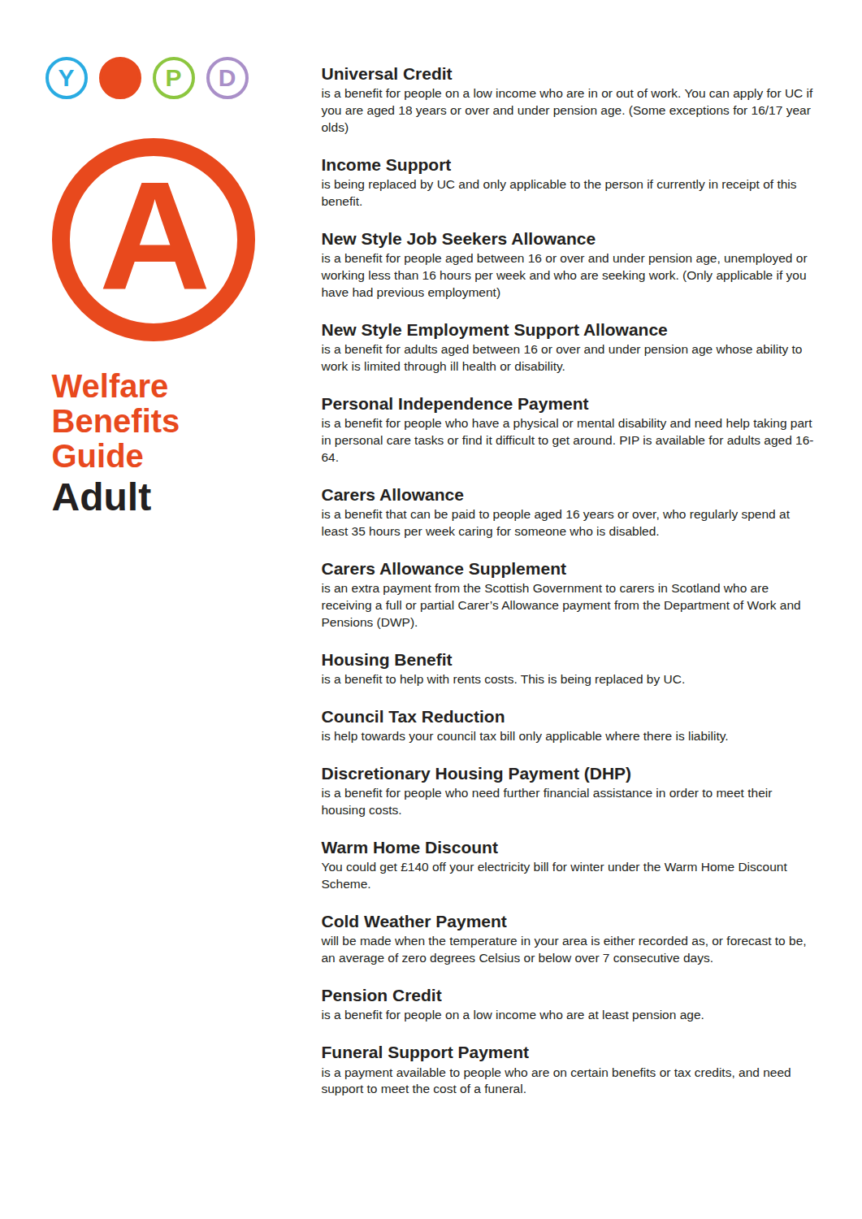Y
P
D
A
Welfare
Benefits
GuideAdult
Universal Credit
is a benefit for people on a low income who are in or out of work. You can apply for UC if you are aged 18 years or over and under pension age. (Some exceptions for 16/17 year olds)
Income Support
is being replaced by UC and only applicable to the person if currently in receipt of this benefit.
New Style Job Seekers Allowance
is a benefit for people aged between 16 or over and under pension age, unemployed or working less than 16 hours per week and who are seeking work. (Only applicable if you have had previous employment)
New Style Employment Support Allowance
is a benefit for adults aged between 16 or over and under pension age whose ability to work is limited through ill health or disability.
Personal Independence Payment
is a benefit for people who have a physical or mental disability and need help taking part in personal care tasks or find it difficult to get around. PIP is available for adults aged 16-64.
Carers Allowance
is a benefit that can be paid to people aged 16 years or over, who regularly spend at least 35 hours per week caring for someone who is disabled.
Carers Allowance Supplement
is an extra payment from the Scottish Government to carers in Scotland who are receiving a full or partial Carer’s Allowance payment from the Department of Work and Pensions (DWP).
Housing Benefit
is a benefit to help with rents costs. This is being replaced by UC.
Council Tax Reduction
is help towards your council tax bill only applicable where there is liability.
Discretionary Housing Payment (DHP)
is a benefit for people who need further financial assistance in order to meet their housing costs.
Warm Home Discount
You could get £140 off your electricity bill for winter under the Warm Home Discount Scheme.
Cold Weather Payment
will be made when the temperature in your area is either recorded as, or forecast to be, an average of zero degrees Celsius or below over 7 consecutive days.
Pension Credit
is a benefit for people on a low income who are at least pension age.
Funeral Support Payment
is a payment available to people who are on certain benefits or tax credits, and need support to meet the cost of a funeral.